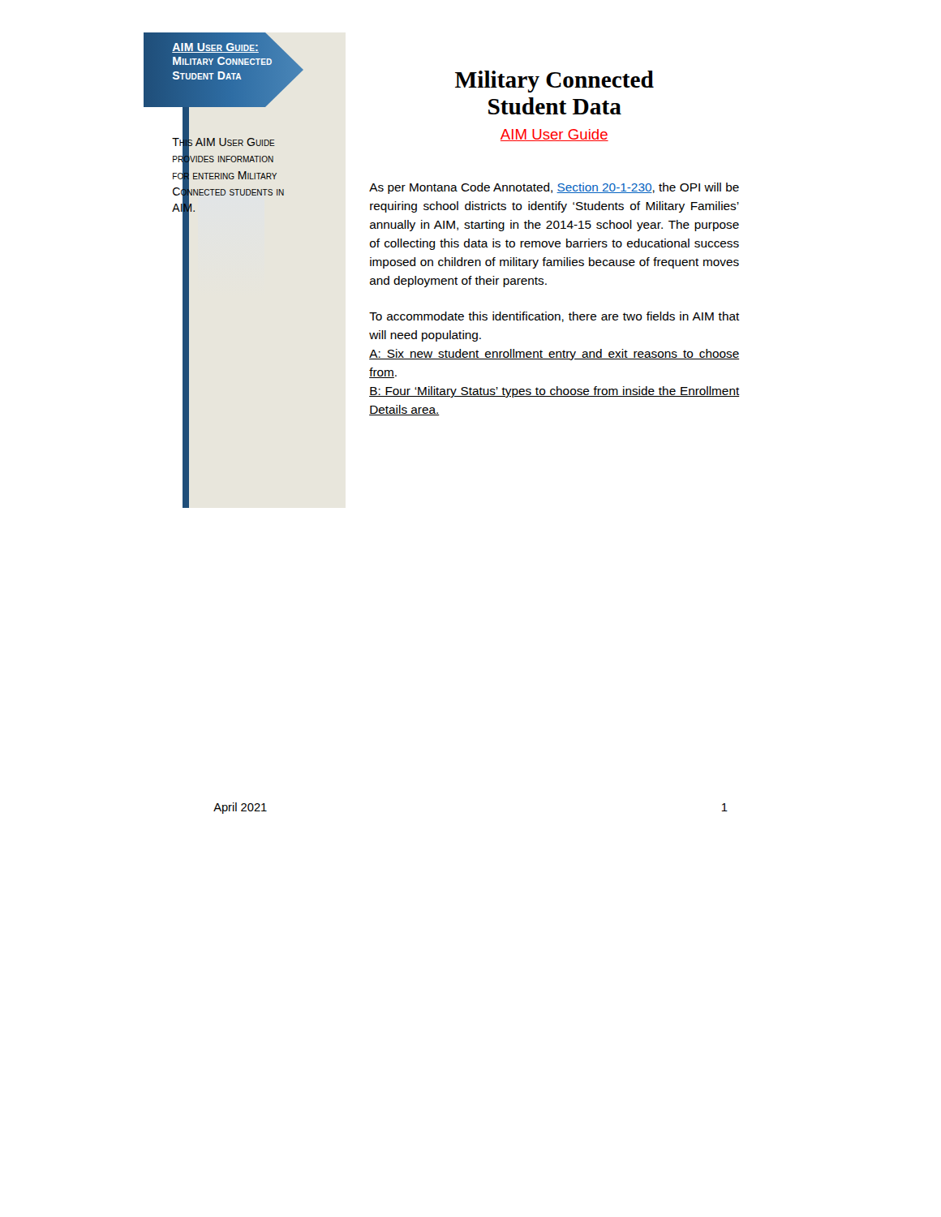AIM User Guide:
Military Connected
Student Data
This AIM User Guide provides information for entering Military Connected students in AIM.
Military Connected
Student Data
AIM User Guide
As per Montana Code Annotated, Section 20-1-230, the OPI will be requiring school districts to identify ‘Students of Military Families’ annually in AIM, starting in the 2014-15 school year. The purpose of collecting this data is to remove barriers to educational success imposed on children of military families because of frequent moves and deployment of their parents.
To accommodate this identification, there are two fields in AIM that will need populating.
A: Six new student enrollment entry and exit reasons to choose from.
B: Four ‘Military Status’ types to choose from inside the Enrollment Details area.
April 2021 1